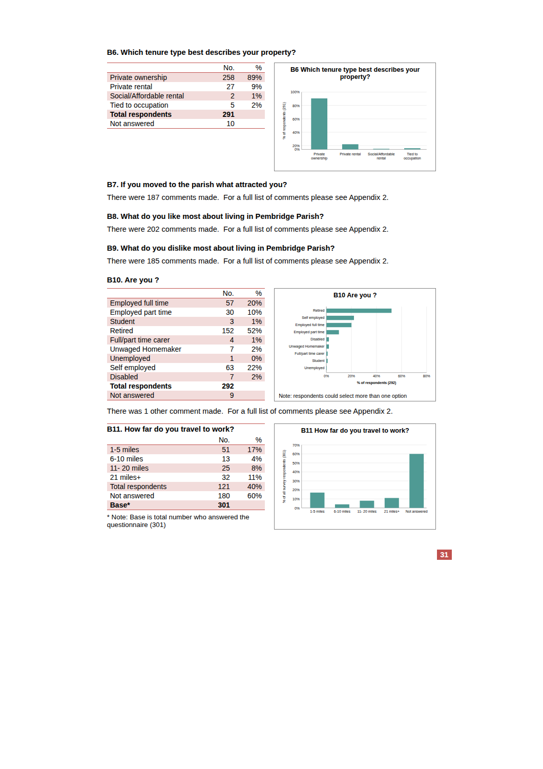B6. Which tenure type best describes your property?
| | No. | % |
| --- | --- | --- |
| Private ownership | 258 | 89% |
| Private rental | 27 | 9% |
| Social/Affordable rental | 2 | 1% |
| Tied to occupation | 5 | 2% |
| Total respondents | 291 | |
| Not answered | 10 | |
B6 Which tenure type best describes your property?
100% 80% 60% 40% 20% 0% Private ownership Private rental Social/Affordable rental Tied to occupation % of respondents (291)
B7. If you moved to the parish what attracted you?
There were 187 comments made. For a full list of comments please see Appendix 2.
B8. What do you like most about living in Pembridge Parish?
There were 202 comments made. For a full list of comments please see Appendix 2.
B9. What do you dislike most about living in Pembridge Parish?
There were 185 comments made. For a full list of comments please see Appendix 2.
B10. Are you ?
| | No. | % |
| --- | --- | --- |
| Employed full time | 57 | 20% |
| Employed part time | 30 | 10% |
| Student | 3 | 1% |
| Retired | 152 | 52% |
| Full/part time carer | 4 | 1% |
| Unwaged Homemaker | 7 | 2% |
| Unemployed | 1 | 0% |
| Self employed | 63 | 22% |
| Disabled | 7 | 2% |
| Total respondents | 292 | |
| Not answered | 9 | |
B10 Are you ?
Retired Self employed Employed full time Employed part time Disabled Unwaged Homemaker Full/part time carer Student Unemployed 0% 20% 40% 60% 80% % of respondents (292)
Note: respondents could select more than one option
There was 1 other comment made. For a full list of comments please see Appendix 2.
B11. How far do you travel to work?
| | No. | % |
| --- | --- | --- |
| 1-5 miles | 51 | 17% |
| 6-10 miles | 13 | 4% |
| 11- 20 miles | 25 | 8% |
| 21 miles+ | 32 | 11% |
| Total respondents | 121 | 40% |
| Not answered | 180 | 60% |
| Base* | 301 | |
* Note: Base is total number who answered the questionnaire (301)
B11 How far do you travel to work?
70% 60% 50% 40% 30% 20% 10% 0% 1-5 miles 6-10 miles 11- 20 miles 21 miles+ Not answered % of all survey respondents (301)
31